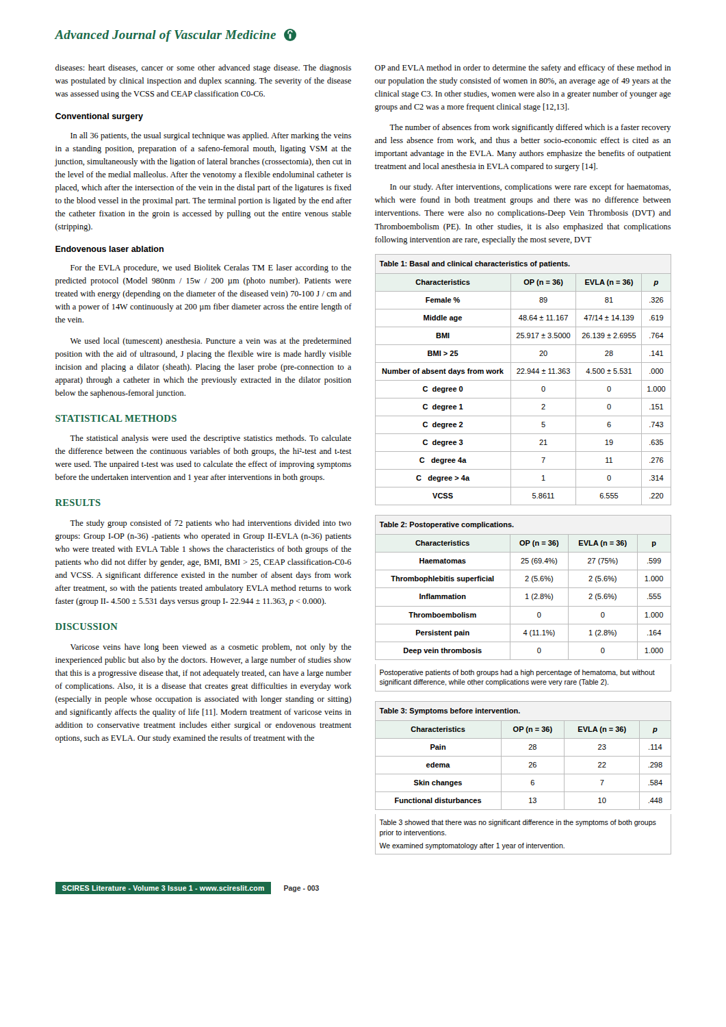Advanced Journal of Vascular Medicine
diseases: heart diseases, cancer or some other advanced stage disease. The diagnosis was postulated by clinical inspection and duplex scanning. The severity of the disease was assessed using the VCSS and CEAP classification C0-C6.
Conventional surgery
In all 36 patients, the usual surgical technique was applied. After marking the veins in a standing position, preparation of a safeno-femoral mouth, ligating VSM at the junction, simultaneously with the ligation of lateral branches (crossectomia), then cut in the level of the medial malleolus. After the venotomy a flexible endoluminal catheter is placed, which after the intersection of the vein in the distal part of the ligatures is fixed to the blood vessel in the proximal part. The terminal portion is ligated by the end after the catheter fixation in the groin is accessed by pulling out the entire venous stable (stripping).
Endovenous laser ablation
For the EVLA procedure, we used Biolitek Ceralas TM E laser according to the predicted protocol (Model 980nm / 15w / 200 µm (photo number). Patients were treated with energy (depending on the diameter of the diseased vein) 70-100 J / cm and with a power of 14W continuously at 200 µm fiber diameter across the entire length of the vein.
We used local (tumescent) anesthesia. Puncture a vein was at the predetermined position with the aid of ultrasound, J placing the flexible wire is made hardly visible incision and placing a dilator (sheath). Placing the laser probe (pre-connection to a apparat) through a catheter in which the previously extracted in the dilator position below the saphenous-femoral junction.
STATISTICAL METHODS
The statistical analysis were used the descriptive statistics methods. To calculate the difference between the continuous variables of both groups, the hi²-test and t-test were used. The unpaired t-test was used to calculate the effect of improving symptoms before the undertaken intervention and 1 year after interventions in both groups.
RESULTS
The study group consisted of 72 patients who had interventions divided into two groups: Group I-OP (n-36) -patients who operated in Group II-EVLA (n-36) patients who were treated with EVLA Table 1 shows the characteristics of both groups of the patients who did not differ by gender, age, BMI, BMI > 25, CEAP classification-C0-6 and VCSS. A significant difference existed in the number of absent days from work after treatment, so with the patients treated ambulatory EVLA method returns to work faster (group II- 4.500 ± 5.531 days versus group I- 22.944 ± 11.363, p < 0.000).
DISCUSSION
Varicose veins have long been viewed as a cosmetic problem, not only by the inexperienced public but also by the doctors. However, a large number of studies show that this is a progressive disease that, if not adequately treated, can have a large number of complications. Also, it is a disease that creates great difficulties in everyday work (especially in people whose occupation is associated with longer standing or sitting) and significantly affects the quality of life [11]. Modern treatment of varicose veins in addition to conservative treatment includes either surgical or endovenous treatment options, such as EVLA. Our study examined the results of treatment with the
OP and EVLA method in order to determine the safety and efficacy of these method in our population the study consisted of women in 80%, an average age of 49 years at the clinical stage C3. In other studies, women were also in a greater number of younger age groups and C2 was a more frequent clinical stage [12,13].
The number of absences from work significantly differed which is a faster recovery and less absence from work, and thus a better socio-economic effect is cited as an important advantage in the EVLA. Many authors emphasize the benefits of outpatient treatment and local anesthesia in EVLA compared to surgery [14].
In our study. After interventions, complications were rare except for haematomas, which were found in both treatment groups and there was no difference between interventions. There were also no complications-Deep Vein Thrombosis (DVT) and Thromboembolism (PE). In other studies, it is also emphasized that complications following intervention are rare, especially the most severe, DVT
Table 1: Basal and clinical characteristics of patients.
| Characteristics | OP (n = 36) | EVLA (n = 36) | p |
| --- | --- | --- | --- |
| Female % | 89 | 81 | .326 |
| Middle age | 48.64 ± 11.167 | 47/14 ± 14.139 | .619 |
| BMI | 25.917 ± 3.5000 | 26.139 ± 2.6955 | .764 |
| BMI > 25 | 20 | 28 | .141 |
| Number of absent days from work | 22.944 ± 11.363 | 4.500 ± 5.531 | .000 |
| C degree 0 | 0 | 0 | 1.000 |
| C degree 1 | 2 | 0 | .151 |
| C degree 2 | 5 | 6 | .743 |
| C degree 3 | 21 | 19 | .635 |
| C degree 4a | 7 | 11 | .276 |
| C degree > 4a | 1 | 0 | .314 |
| VCSS | 5.8611 | 6.555 | .220 |
Table 2: Postoperative complications.
| Characteristics | OP (n = 36) | EVLA (n = 36) | p |
| --- | --- | --- | --- |
| Haematomas | 25 (69.4%) | 27 (75%) | .599 |
| Thrombophlebitis superficial | 2 (5.6%) | 2 (5.6%) | 1.000 |
| Inflammation | 1 (2.8%) | 2 (5.6%) | .555 |
| Thromboembolism | 0 | 0 | 1.000 |
| Persistent pain | 4 (11.1%) | 1 (2.8%) | .164 |
| Deep vein thrombosis | 0 | 0 | 1.000 |
Postoperative patients of both groups had a high percentage of hematoma, but without significant difference, while other complications were very rare (Table 2).
Table 3: Symptoms before intervention.
| Characteristics | OP (n = 36) | EVLA (n = 36) | p |
| --- | --- | --- | --- |
| Pain | 28 | 23 | .114 |
| edema | 26 | 22 | .298 |
| Skin changes | 6 | 7 | .584 |
| Functional disturbances | 13 | 10 | .448 |
Table 3 showed that there was no significant difference in the symptoms of both groups prior to interventions.
We examined symptomatology after 1 year of intervention.
SCIRES Literature - Volume 3 Issue 1 - www.scireslit.com Page - 003